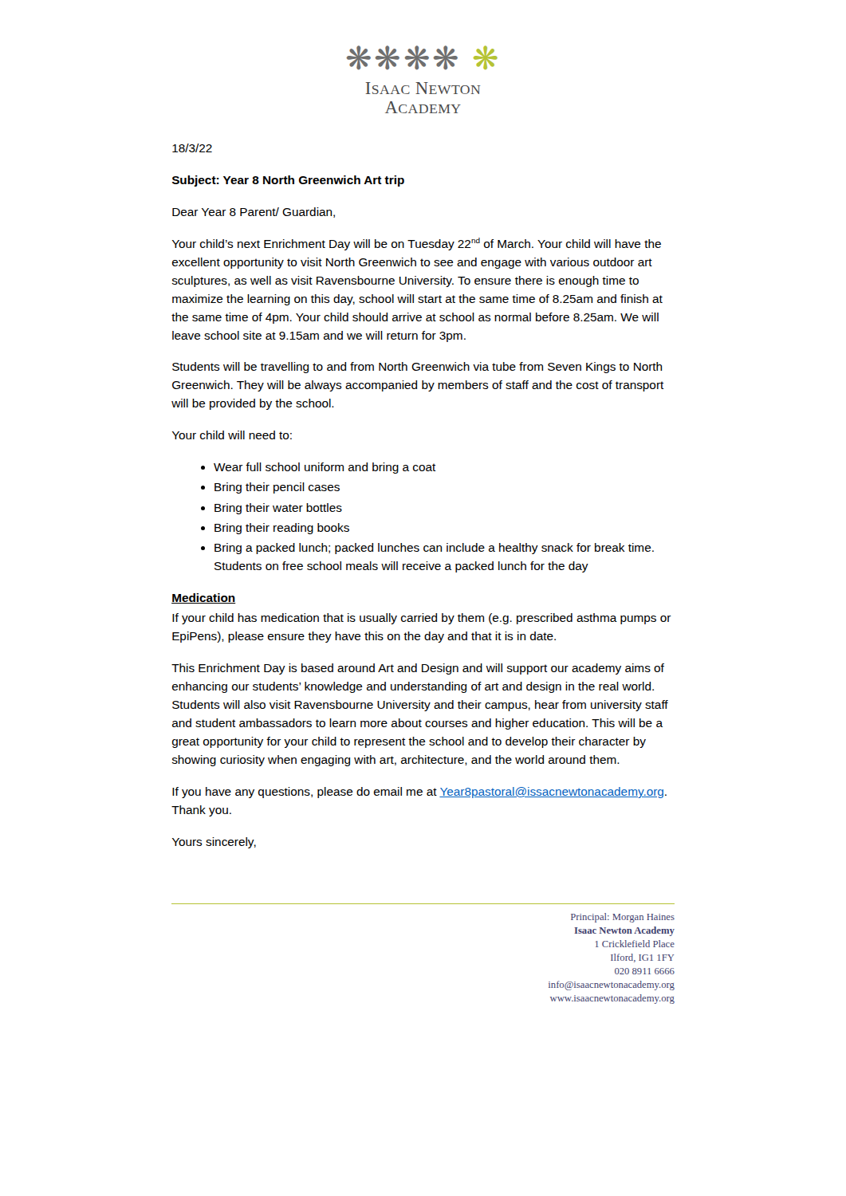❋❋❋❋ ❋
ISAAC NEWTON
ACADEMY
18/3/22
Subject: Year 8 North Greenwich Art trip
Dear Year 8 Parent/ Guardian,
Your child’s next Enrichment Day will be on Tuesday 22nd of March. Your child will have the excellent opportunity to visit North Greenwich to see and engage with various outdoor art sculptures, as well as visit Ravensbourne University. To ensure there is enough time to maximize the learning on this day, school will start at the same time of 8.25am and finish at the same time of 4pm. Your child should arrive at school as normal before 8.25am. We will leave school site at 9.15am and we will return for 3pm.
Students will be travelling to and from North Greenwich via tube from Seven Kings to North Greenwich. They will be always accompanied by members of staff and the cost of transport will be provided by the school.
Your child will need to:
Wear full school uniform and bring a coat
Bring their pencil cases
Bring their water bottles
Bring their reading books
Bring a packed lunch; packed lunches can include a healthy snack for break time. Students on free school meals will receive a packed lunch for the day
Medication
If your child has medication that is usually carried by them (e.g. prescribed asthma pumps or EpiPens), please ensure they have this on the day and that it is in date.
This Enrichment Day is based around Art and Design and will support our academy aims of enhancing our students’ knowledge and understanding of art and design in the real world. Students will also visit Ravensbourne University and their campus, hear from university staff and student ambassadors to learn more about courses and higher education. This will be a great opportunity for your child to represent the school and to develop their character by showing curiosity when engaging with art, architecture, and the world around them.
If you have any questions, please do email me at Year8pastoral@issacnewtonacademy.org. Thank you.
Yours sincerely,
Principal: Morgan Haines
Isaac Newton Academy
1 Cricklefield Place
Ilford, IG1 1FY
020 8911 6666
info@isaacnewtonacademy.org
www.isaacnewtonacademy.org